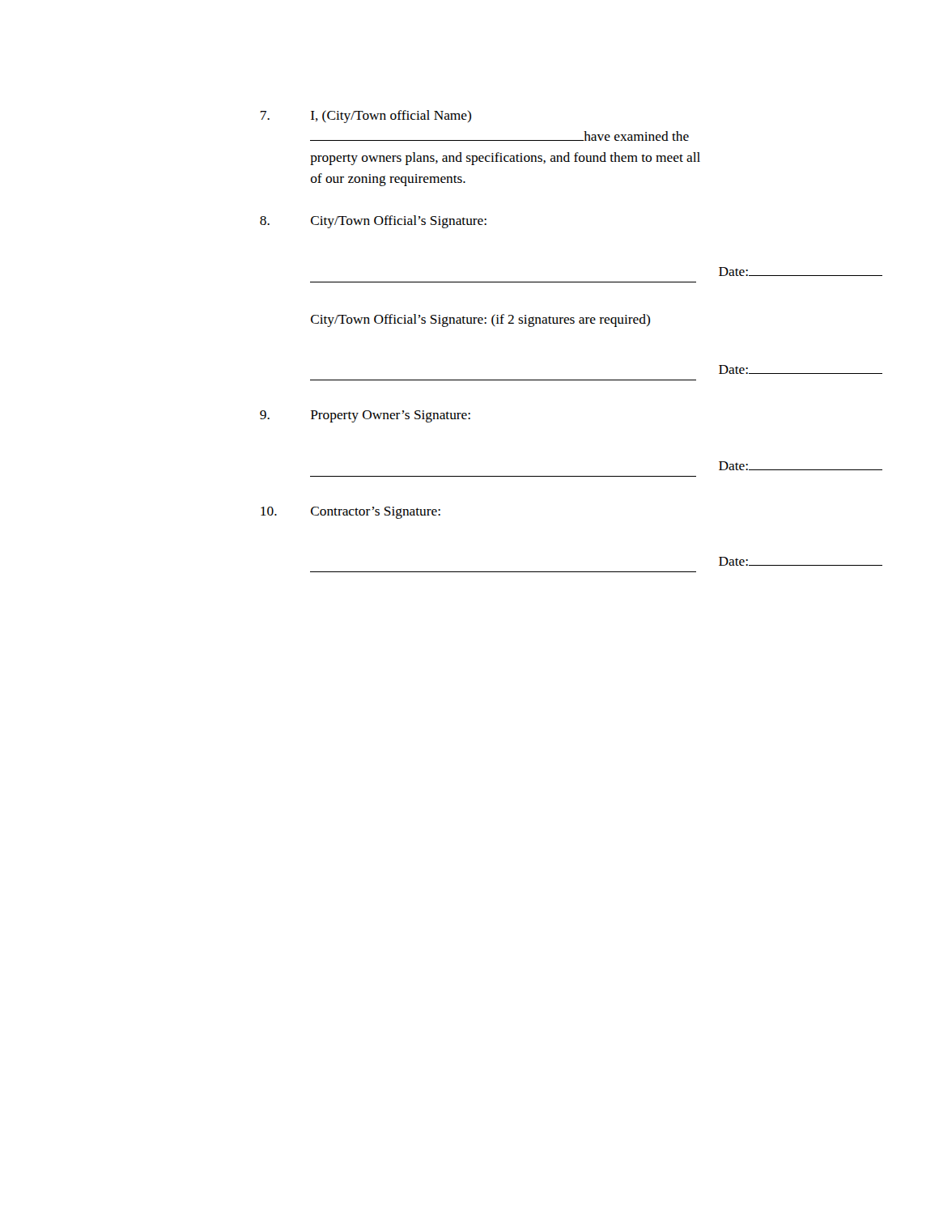7.
I, (City/Town official Name) have examined the property owners plans, and specifications, and found them to meet all of our zoning requirements.
8.
City/Town Official’s Signature:
Date:
City/Town Official’s Signature: (if 2 signatures are required)
Date:
9.
Property Owner’s Signature:
Date:
10.
Contractor’s Signature:
Date: